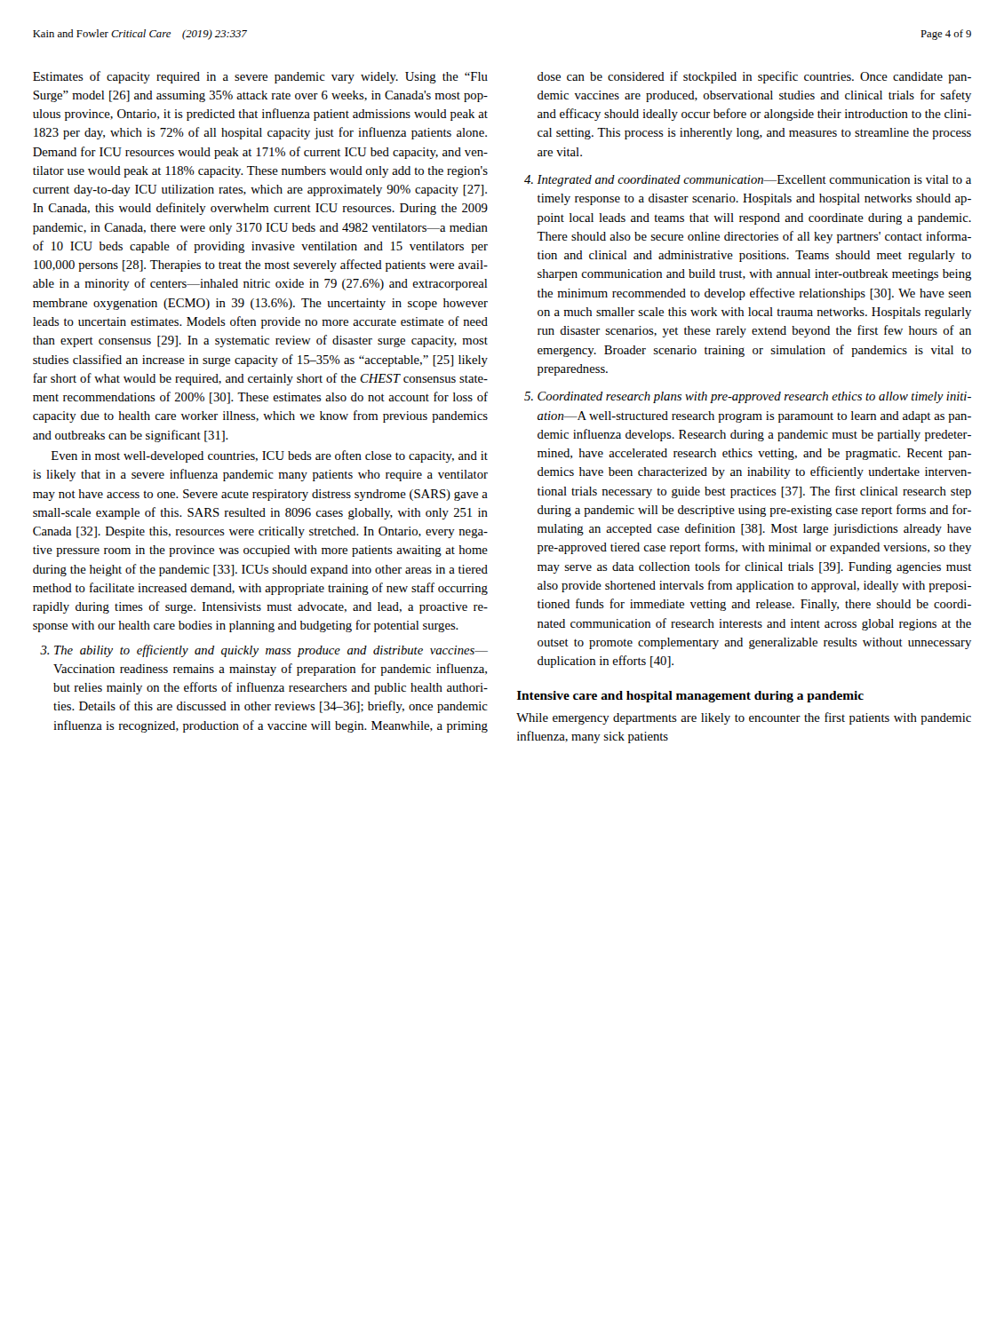Kain and Fowler Critical Care (2019) 23:337
Page 4 of 9
Estimates of capacity required in a severe pandemic vary widely. Using the “Flu Surge” model [26] and assuming 35% attack rate over 6 weeks, in Canada's most populous province, Ontario, it is predicted that influenza patient admissions would peak at 1823 per day, which is 72% of all hospital capacity just for influenza patients alone. Demand for ICU resources would peak at 171% of current ICU bed capacity, and ventilator use would peak at 118% capacity. These numbers would only add to the region's current day-to-day ICU utilization rates, which are approximately 90% capacity [27]. In Canada, this would definitely overwhelm current ICU resources. During the 2009 pandemic, in Canada, there were only 3170 ICU beds and 4982 ventilators—a median of 10 ICU beds capable of providing invasive ventilation and 15 ventilators per 100,000 persons [28]. Therapies to treat the most severely affected patients were available in a minority of centers—inhaled nitric oxide in 79 (27.6%) and extracorporeal membrane oxygenation (ECMO) in 39 (13.6%). The uncertainty in scope however leads to uncertain estimates. Models often provide no more accurate estimate of need than expert consensus [29]. In a systematic review of disaster surge capacity, most studies classified an increase in surge capacity of 15–35% as “acceptable,” [25] likely far short of what would be required, and certainly short of the CHEST consensus statement recommendations of 200% [30]. These estimates also do not account for loss of capacity due to health care worker illness, which we know from previous pandemics and outbreaks can be significant [31].
Even in most well-developed countries, ICU beds are often close to capacity, and it is likely that in a severe influenza pandemic many patients who require a ventilator may not have access to one. Severe acute respiratory distress syndrome (SARS) gave a small-scale example of this. SARS resulted in 8096 cases globally, with only 251 in Canada [32]. Despite this, resources were critically stretched. In Ontario, every negative pressure room in the province was occupied with more patients awaiting at home during the height of the pandemic [33]. ICUs should expand into other areas in a tiered method to facilitate increased demand, with appropriate training of new staff occurring rapidly during times of surge. Intensivists must advocate, and lead, a proactive response with our health care bodies in planning and budgeting for potential surges.
The ability to efficiently and quickly mass produce and distribute vaccines—Vaccination readiness remains a mainstay of preparation for pandemic influenza, but relies mainly on the efforts of influenza researchers and public health authorities. Details of this are discussed in other reviews [34–36]; briefly, once pandemic influenza is recognized, production of a vaccine will begin. Meanwhile, a priming dose can be considered if stockpiled in specific countries. Once candidate pandemic vaccines are produced, observational studies and clinical trials for safety and efficacy should ideally occur before or alongside their introduction to the clinical setting. This process is inherently long, and measures to streamline the process are vital.
Integrated and coordinated communication—Excellent communication is vital to a timely response to a disaster scenario. Hospitals and hospital networks should appoint local leads and teams that will respond and coordinate during a pandemic. There should also be secure online directories of all key partners' contact information and clinical and administrative positions. Teams should meet regularly to sharpen communication and build trust, with annual inter-outbreak meetings being the minimum recommended to develop effective relationships [30]. We have seen on a much smaller scale this work with local trauma networks. Hospitals regularly run disaster scenarios, yet these rarely extend beyond the first few hours of an emergency. Broader scenario training or simulation of pandemics is vital to preparedness.
Coordinated research plans with pre-approved research ethics to allow timely initiation—A well-structured research program is paramount to learn and adapt as pandemic influenza develops. Research during a pandemic must be partially predetermined, have accelerated research ethics vetting, and be pragmatic. Recent pandemics have been characterized by an inability to efficiently undertake interventional trials necessary to guide best practices [37]. The first clinical research step during a pandemic will be descriptive using pre-existing case report forms and formulating an accepted case definition [38]. Most large jurisdictions already have pre-approved tiered case report forms, with minimal or expanded versions, so they may serve as data collection tools for clinical trials [39]. Funding agencies must also provide shortened intervals from application to approval, ideally with prepositioned funds for immediate vetting and release. Finally, there should be coordinated communication of research interests and intent across global regions at the outset to promote complementary and generalizable results without unnecessary duplication in efforts [40].
Intensive care and hospital management during a pandemic
While emergency departments are likely to encounter the first patients with pandemic influenza, many sick patients